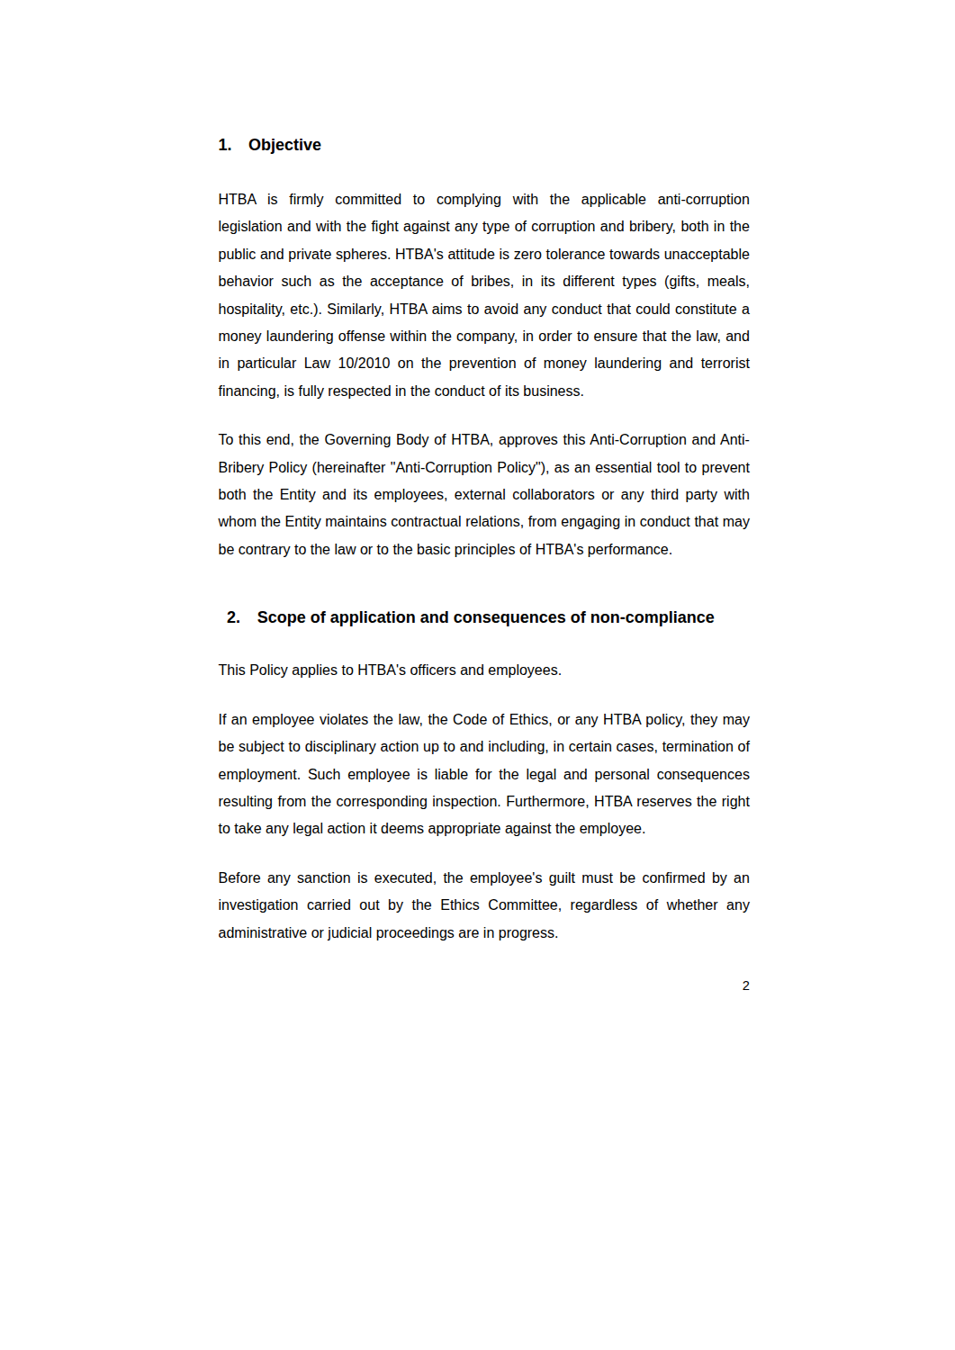1. Objective
HTBA is firmly committed to complying with the applicable anti-corruption legislation and with the fight against any type of corruption and bribery, both in the public and private spheres. HTBA's attitude is zero tolerance towards unacceptable behavior such as the acceptance of bribes, in its different types (gifts, meals, hospitality, etc.). Similarly, HTBA aims to avoid any conduct that could constitute a money laundering offense within the company, in order to ensure that the law, and in particular Law 10/2010 on the prevention of money laundering and terrorist financing, is fully respected in the conduct of its business.
To this end, the Governing Body of HTBA, approves this Anti-Corruption and Anti-Bribery Policy (hereinafter "Anti-Corruption Policy"), as an essential tool to prevent both the Entity and its employees, external collaborators or any third party with whom the Entity maintains contractual relations, from engaging in conduct that may be contrary to the law or to the basic principles of HTBA's performance.
2. Scope of application and consequences of non-compliance
This Policy applies to HTBA's officers and employees.
If an employee violates the law, the Code of Ethics, or any HTBA policy, they may be subject to disciplinary action up to and including, in certain cases, termination of employment. Such employee is liable for the legal and personal consequences resulting from the corresponding inspection. Furthermore, HTBA reserves the right to take any legal action it deems appropriate against the employee.
Before any sanction is executed, the employee's guilt must be confirmed by an investigation carried out by the Ethics Committee, regardless of whether any administrative or judicial proceedings are in progress.
2